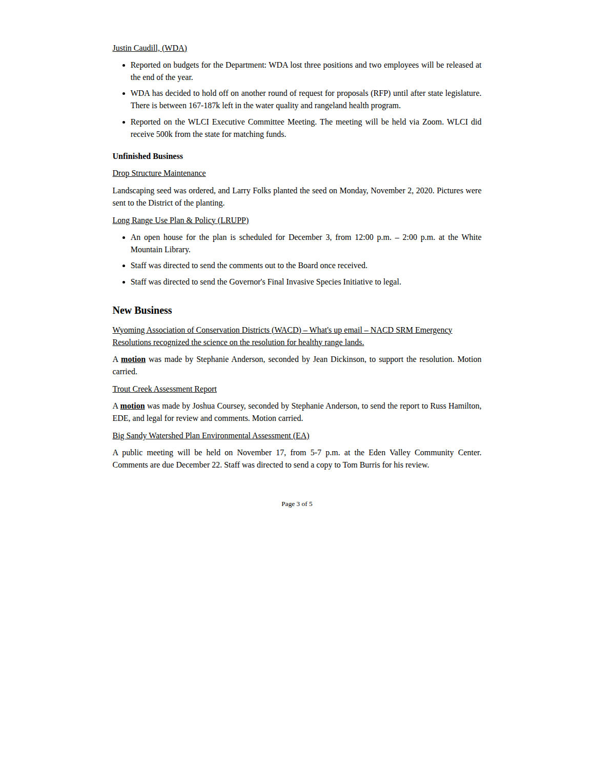Justin Caudill, (WDA)
Reported on budgets for the Department: WDA lost three positions and two employees will be released at the end of the year.
WDA has decided to hold off on another round of request for proposals (RFP) until after state legislature. There is between 167-187k left in the water quality and rangeland health program.
Reported on the WLCI Executive Committee Meeting. The meeting will be held via Zoom. WLCI did receive 500k from the state for matching funds.
Unfinished Business
Drop Structure Maintenance
Landscaping seed was ordered, and Larry Folks planted the seed on Monday, November 2, 2020. Pictures were sent to the District of the planting.
Long Range Use Plan & Policy (LRUPP)
An open house for the plan is scheduled for December 3, from 12:00 p.m. – 2:00 p.m. at the White Mountain Library.
Staff was directed to send the comments out to the Board once received.
Staff was directed to send the Governor's Final Invasive Species Initiative to legal.
New Business
Wyoming Association of Conservation Districts (WACD) – What's up email – NACD SRM Emergency Resolutions recognized the science on the resolution for healthy range lands.
A motion was made by Stephanie Anderson, seconded by Jean Dickinson, to support the resolution. Motion carried.
Trout Creek Assessment Report
A motion was made by Joshua Coursey, seconded by Stephanie Anderson, to send the report to Russ Hamilton, EDE, and legal for review and comments. Motion carried.
Big Sandy Watershed Plan Environmental Assessment (EA)
A public meeting will be held on November 17, from 5-7 p.m. at the Eden Valley Community Center. Comments are due December 22. Staff was directed to send a copy to Tom Burris for his review.
Page 3 of 5